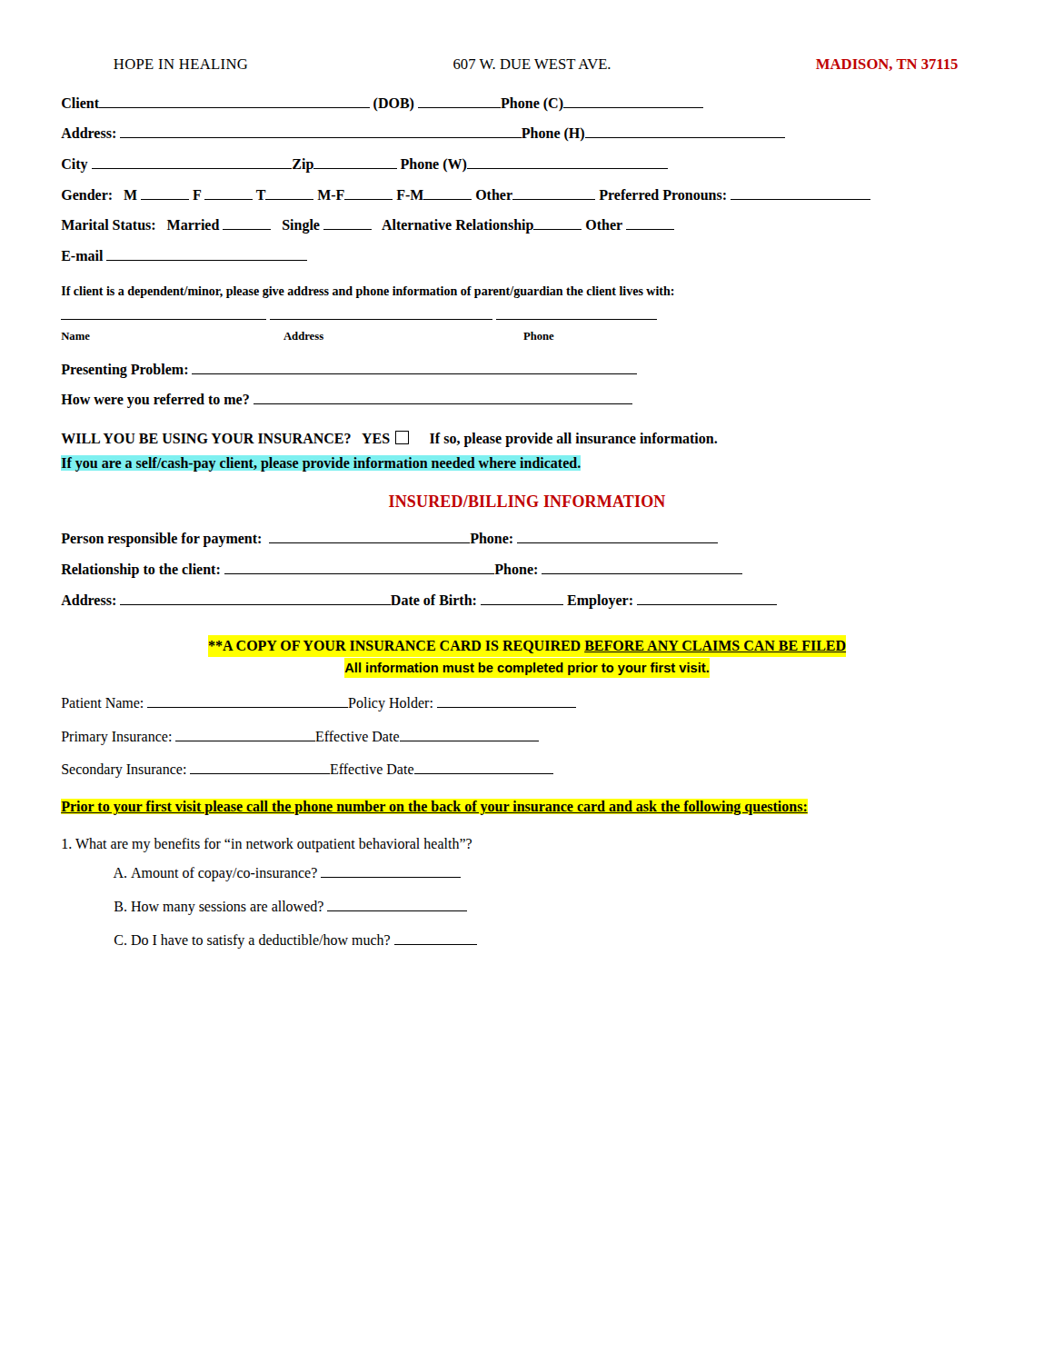HOPE IN HEALING 607 W. DUE WEST AVE. MADISON, TN 37115
Client (DOB) Phone (C)
Address: Phone (H)
City Zip Phone (W)
Gender: M F T M-F F-M Other Preferred Pronouns:
Marital Status: Married Single Alternative Relationship Other
E-mail
If client is a dependent/minor, please give address and phone information of parent/guardian the client lives with:
Name Address Phone
Presenting Problem:
How were you referred to me?
WILL YOU BE USING YOUR INSURANCE? YES If so, please provide all insurance information.
If you are a self/cash-pay client, please provide information needed where indicated.
INSURED/BILLING INFORMATION
Person responsible for payment: Phone:
Relationship to the client: Phone:
Address: Date of Birth: Employer:
**A COPY OF YOUR INSURANCE CARD IS REQUIRED BEFORE ANY CLAIMS CAN BE FILED
All information must be completed prior to your first visit.
Patient Name: Policy Holder:
Primary Insurance: Effective Date
Secondary Insurance: Effective Date
Prior to your first visit please call the phone number on the back of your insurance card and ask the following questions:
1. What are my benefits for “in network outpatient behavioral health”?
Amount of copay/co-insurance?
How many sessions are allowed?
Do I have to satisfy a deductible/how much?